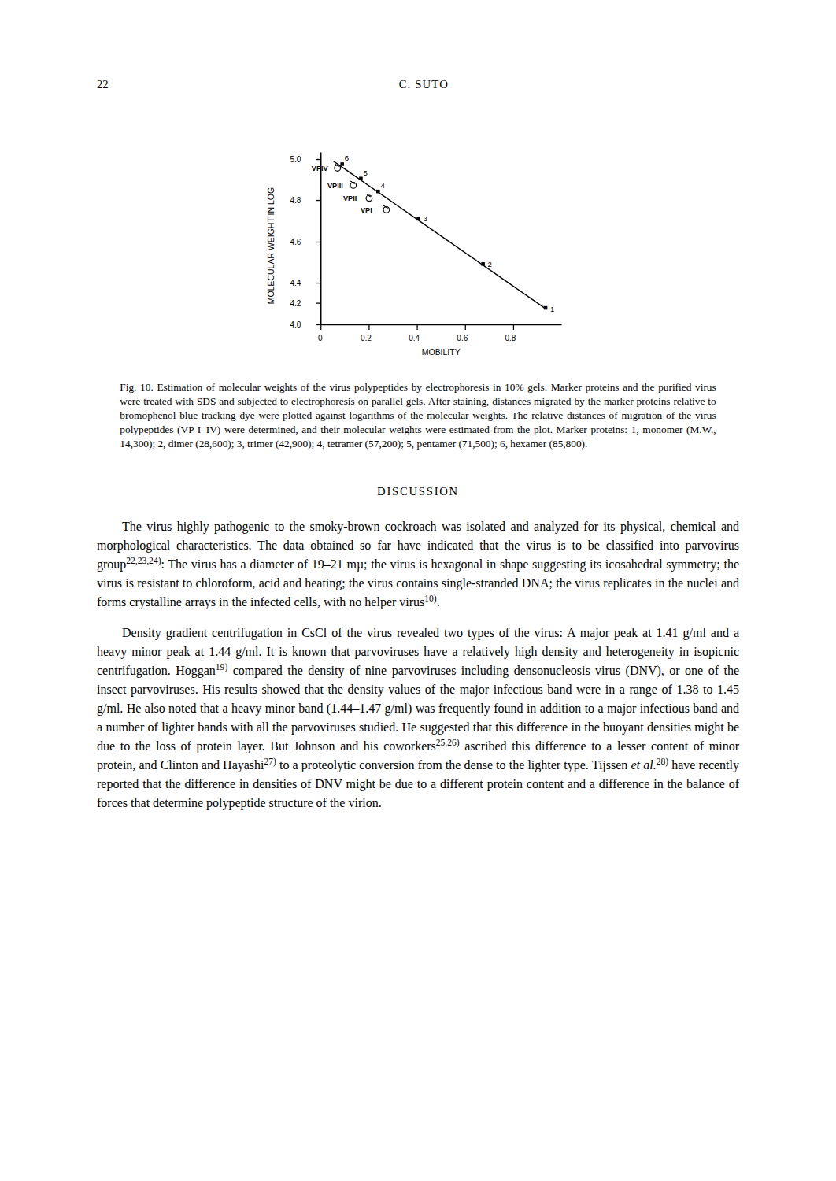22 C. SUTO
5.0 4.8 4.6 4.4 4.2 4.0 0 0.2 0.4 0.6 0.8 MOLECULAR WEIGHT IN LOG MOBILITY 1 2 3 4 5 6 VPIV VPIII VPII VPI
Fig. 10. Estimation of molecular weights of the virus polypeptides by electrophoresis in 10% gels. Marker proteins and the purified virus were treated with SDS and subjected to electrophoresis on parallel gels. After staining, distances migrated by the marker proteins relative to bromophenol blue tracking dye were plotted against logarithms of the molecular weights. The relative distances of migration of the virus polypeptides (VP I–IV) were determined, and their molecular weights were estimated from the plot. Marker proteins: 1, monomer (M.W., 14,300); 2, dimer (28,600); 3, trimer (42,900); 4, tetramer (57,200); 5, pentamer (71,500); 6, hexamer (85,800).
DISCUSSION
The virus highly pathogenic to the smoky-brown cockroach was isolated and analyzed for its physical, chemical and morphological characteristics. The data obtained so far have indicated that the virus is to be classified into parvovirus group22,23,24): The virus has a diameter of 19–21 mµ; the virus is hexagonal in shape suggesting its icosahedral symmetry; the virus is resistant to chloroform, acid and heating; the virus contains single-stranded DNA; the virus replicates in the nuclei and forms crystalline arrays in the infected cells, with no helper virus10).
Density gradient centrifugation in CsCl of the virus revealed two types of the virus: A major peak at 1.41 g/ml and a heavy minor peak at 1.44 g/ml. It is known that parvoviruses have a relatively high density and heterogeneity in isopicnic centrifugation. Hoggan19) compared the density of nine parvoviruses including densonucleosis virus (DNV), or one of the insect parvoviruses. His results showed that the density values of the major infectious band were in a range of 1.38 to 1.45 g/ml. He also noted that a heavy minor band (1.44–1.47 g/ml) was frequently found in addition to a major infectious band and a number of lighter bands with all the parvoviruses studied. He suggested that this difference in the buoyant densities might be due to the loss of protein layer. But Johnson and his coworkers25,26) ascribed this difference to a lesser content of minor protein, and Clinton and Hayashi27) to a proteolytic conversion from the dense to the lighter type. Tijssen et al.28) have recently reported that the difference in densities of DNV might be due to a different protein content and a difference in the balance of forces that determine polypeptide structure of the virion.